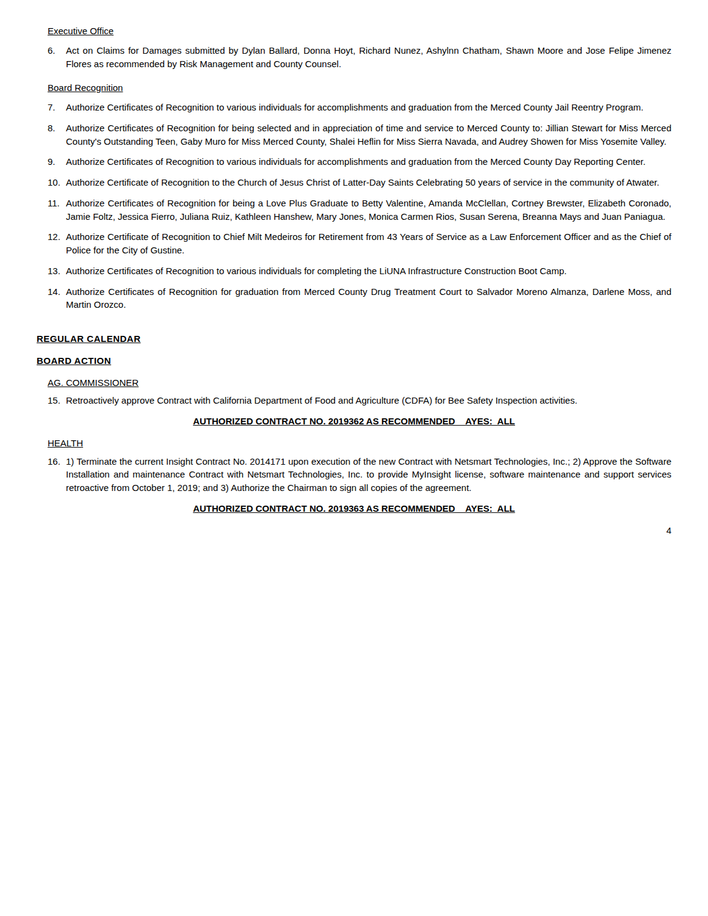Executive Office
6. Act on Claims for Damages submitted by Dylan Ballard, Donna Hoyt, Richard Nunez, Ashylnn Chatham, Shawn Moore and Jose Felipe Jimenez Flores as recommended by Risk Management and County Counsel.
Board Recognition
7. Authorize Certificates of Recognition to various individuals for accomplishments and graduation from the Merced County Jail Reentry Program.
8. Authorize Certificates of Recognition for being selected and in appreciation of time and service to Merced County to: Jillian Stewart for Miss Merced County's Outstanding Teen, Gaby Muro for Miss Merced County, Shalei Heflin for Miss Sierra Navada, and Audrey Showen for Miss Yosemite Valley.
9. Authorize Certificates of Recognition to various individuals for accomplishments and graduation from the Merced County Day Reporting Center.
10. Authorize Certificate of Recognition to the Church of Jesus Christ of Latter-Day Saints Celebrating 50 years of service in the community of Atwater.
11. Authorize Certificates of Recognition for being a Love Plus Graduate to Betty Valentine, Amanda McClellan, Cortney Brewster, Elizabeth Coronado, Jamie Foltz, Jessica Fierro, Juliana Ruiz, Kathleen Hanshew, Mary Jones, Monica Carmen Rios, Susan Serena, Breanna Mays and Juan Paniagua.
12. Authorize Certificate of Recognition to Chief Milt Medeiros for Retirement from 43 Years of Service as a Law Enforcement Officer and as the Chief of Police for the City of Gustine.
13. Authorize Certificates of Recognition to various individuals for completing the LiUNA Infrastructure Construction Boot Camp.
14. Authorize Certificates of Recognition for graduation from Merced County Drug Treatment Court to Salvador Moreno Almanza, Darlene Moss, and Martin Orozco.
REGULAR CALENDAR
BOARD ACTION
AG. COMMISSIONER
15. Retroactively approve Contract with California Department of Food and Agriculture (CDFA) for Bee Safety Inspection activities.
AUTHORIZED CONTRACT NO. 2019362 AS RECOMMENDED AYES: ALL
HEALTH
16. 1) Terminate the current Insight Contract No. 2014171 upon execution of the new Contract with Netsmart Technologies, Inc.; 2) Approve the Software Installation and maintenance Contract with Netsmart Technologies, Inc. to provide MyInsight license, software maintenance and support services retroactive from October 1, 2019; and 3) Authorize the Chairman to sign all copies of the agreement.
AUTHORIZED CONTRACT NO. 2019363 AS RECOMMENDED AYES: ALL
4